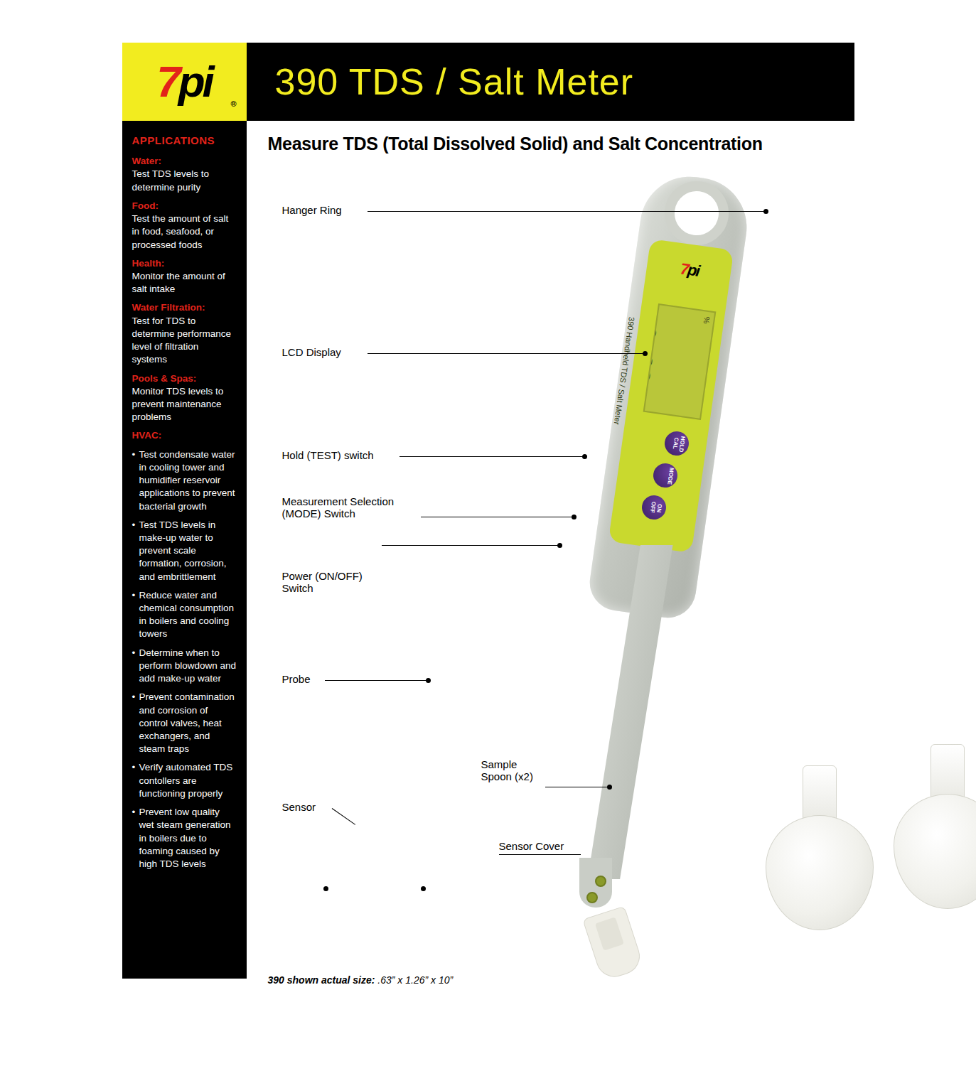7pi
®
390 TDS / Salt Meter
APPLICATIONS
Water:
Test TDS levels to determine purity
Food:
Test the amount of salt in food, seafood, or processed foods
Health:
Monitor the amount of salt intake
Water Filtration:
Test for TDS to determine performance level of filtration systems
Pools & Spas:
Monitor TDS levels to prevent maintenance problems
HVAC:
Test condensate water in cooling tower and humidifier reservoir applications to prevent bacterial growth
Test TDS levels in make-up water to prevent scale formation, corrosion, and embrittlement
Reduce water and chemical consumption in boilers and cooling towers
Determine when to perform blowdown and add make-up water
Prevent contamination and corrosion of control valves, heat exchangers, and steam traps
Verify automated TDS contollers are functioning properly
Prevent low quality wet steam generation in boilers due to foaming caused by high TDS levels
Measure TDS (Total Dissolved Solid) and Salt Concentration
7pi
390 Handheld TDS / Salt Meter
0.00
%
HOLD
CAL
MODE
ON
OFF
Hanger Ring
LCD Display
Hold (TEST) switch
Measurement Selection
(MODE) Switch
Power (ON/OFF)
Switch
Probe
Sensor
Sample
Spoon (x2)
Sensor Cover
390 shown actual size: .63” x 1.26” x 10”